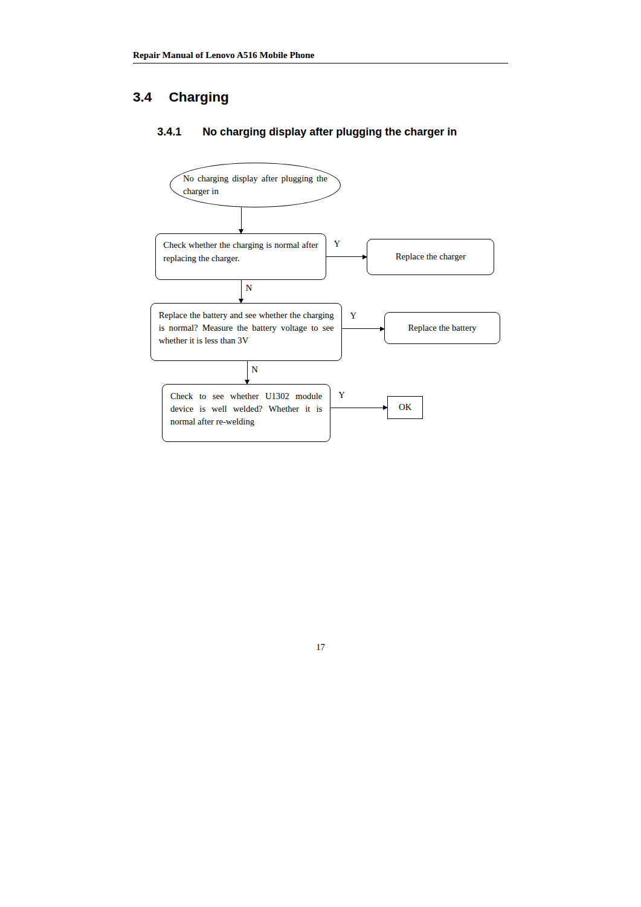Repair Manual of Lenovo A516 Mobile Phone
3.4 Charging
3.4.1 No charging display after plugging the charger in
No charging display after plugging the charger in
Check whether the charging is normal after replacing the charger.
Replace the charger
Replace the battery and see whether the charging is normal? Measure the battery voltage to see whether it is less than 3V
Replace the battery
Check to see whether U1302 module device is well welded? Whether it is normal after re-welding
OK
Y
Y
Y
N
N
17